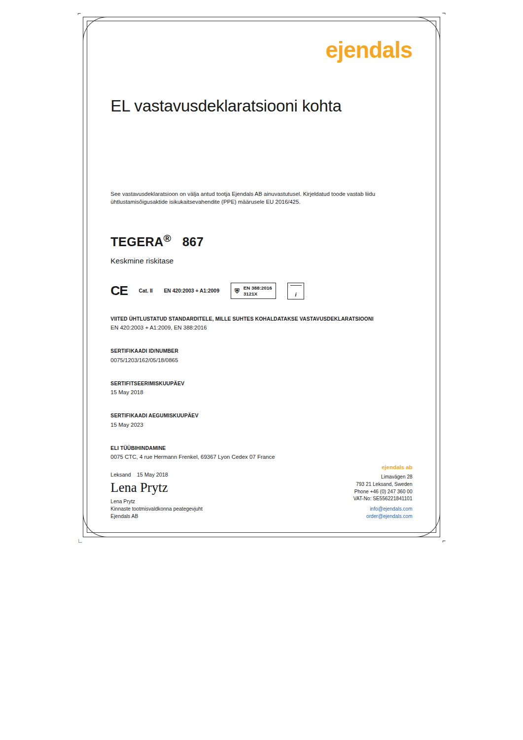⌐
¬
∟
⌐
ejendals
EL vastavusdeklaratsiooni kohta
See vastavusdeklaratsioon on välja antud tootja Ejendals AB ainuvastutusel. Kirjeldatud toode vastab liidu ühtlustamisõigusaktide isikukaitsevahendite (PPE) määrusele EU 2016/425.
TEGERA®867
Keskmine riskitase
CE Cat. II EN 420:2003 + A1:2009 ⛨ EN 388:2016
3121X i
Viited ühtlustatud standarditele, mille suhtes kohaldatakse vastavusdeklaratsiooni
EN 420:2003 + A1:2009, EN 388:2016
Sertifikaadi ID/number
0075/1203/162/05/18/0865
Sertifitseerimiskuupäev
15 May 2018
Sertifikaadi aegumiskuupäev
15 May 2023
ELi tüübihindamine
0075 CTC, 4 rue Hermann Frenkel, 69367 Lyon Cedex 07 France
Leksand 15 May 2018
Lena Prytz
Lena Prytz
Kinnaste tootmisvaldkonna peategevjuht
Ejendals AB
ejendals ab
Limavägen 28
793 21 Leksand, Sweden
Phone +46 (0) 247 360 00
VAT-No: SE556221841101
info@ejendals.com
order@ejendals.com